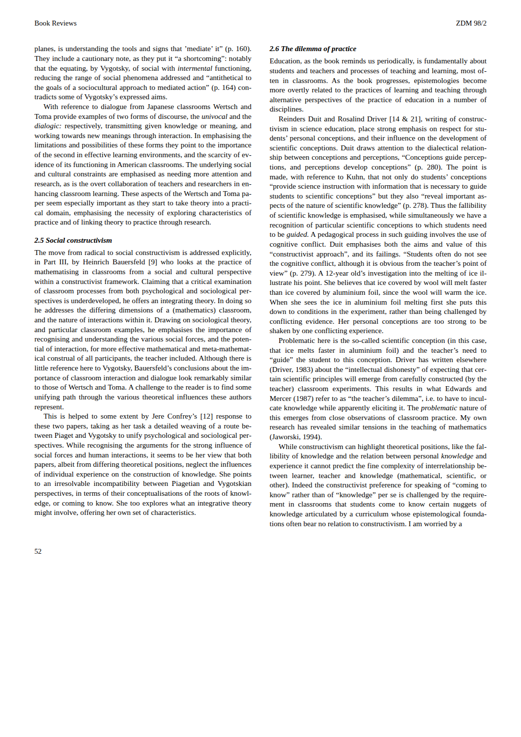Book Reviews
ZDM 98/2
planes, is understanding the tools and signs that ’mediate’ it” (p. 160). They include a cautionary note, as they put it “a shortcoming”: notably that the equating, by Vygotsky, of social with intermental functioning, reducing the range of social phenomena addressed and “antithetical to the goals of a sociocultural approach to mediated action” (p. 164) contradicts some of Vygotsky’s expressed aims.
With reference to dialogue from Japanese classrooms Wertsch and Toma provide examples of two forms of discourse, the univocal and the dialogic: respectively, transmitting given knowledge or meaning, and working towards new meanings through interaction. In emphasising the limitations and possibilities of these forms they point to the importance of the second in effective learning environments, and the scarcity of evidence of its functioning in American classrooms. The underlying social and cultural constraints are emphasised as needing more attention and research, as is the overt collaboration of teachers and researchers in enhancing classroom learning. These aspects of the Wertsch and Toma paper seem especially important as they start to take theory into a practical domain, emphasising the necessity of exploring characteristics of practice and of linking theory to practice through research.
2.5 Social constructivism
The move from radical to social constructivism is addressed explicitly, in Part III, by Heinrich Bauersfeld [9] who looks at the practice of mathematising in classrooms from a social and cultural perspective within a constructivist framework. Claiming that a critical examination of classroom processes from both psychological and sociological perspectives is underdeveloped, he offers an integrating theory. In doing so he addresses the differing dimensions of a (mathematics) classroom, and the nature of interactions within it. Drawing on sociological theory, and particular classroom examples, he emphasises the importance of recognising and understanding the various social forces, and the potential of interaction, for more effective mathematical and meta-mathematical construal of all participants, the teacher included. Although there is little reference here to Vygotsky, Bauersfeld’s conclusions about the importance of classroom interaction and dialogue look remarkably similar to those of Wertsch and Toma. A challenge to the reader is to find some unifying path through the various theoretical influences these authors represent.
This is helped to some extent by Jere Confrey’s [12] response to these two papers, taking as her task a detailed weaving of a route between Piaget and Vygotsky to unify psychological and sociological perspectives. While recognising the arguments for the strong influence of social forces and human interactions, it seems to be her view that both papers, albeit from differing theoretical positions, neglect the influences of individual experience on the construction of knowledge. She points to an irresolvable incompatibility between Piagetian and Vygotskian perspectives, in terms of their conceptualisations of the roots of knowledge, or coming to know. She too explores what an integrative theory might involve, offering her own set of characteristics.
2.6 The dilemma of practice
Education, as the book reminds us periodically, is fundamentally about students and teachers and processes of teaching and learning, most often in classrooms. As the book progresses, epistemologies become more overtly related to the practices of learning and teaching through alternative perspectives of the practice of education in a number of disciplines.
Reinders Duit and Rosalind Driver [14 & 21], writing of constructivism in science education, place strong emphasis on respect for students’ personal conceptions, and their influence on the development of scientific conceptions. Duit draws attention to the dialectical relationship between conceptions and perceptions, “Conceptions guide perceptions, and perceptions develop conceptions” (p. 280). The point is made, with reference to Kuhn, that not only do students’ conceptions “provide science instruction with information that is necessary to guide students to scientific conceptions” but they also “reveal important aspects of the nature of scientific knowledge” (p. 278). Thus the fallibility of scientific knowledge is emphasised, while simultaneously we have a recognition of particular scientific conceptions to which students need to be guided. A pedagogical process in such guiding involves the use of cognitive conflict. Duit emphasises both the aims and value of this “constructivist approach”, and its failings. “Students often do not see the cognitive conflict, although it is obvious from the teacher’s point of view” (p. 279). A 12-year old’s investigation into the melting of ice illustrate his point. She believes that ice covered by wool will melt faster than ice covered by aluminium foil, since the wool will warm the ice. When she sees the ice in aluminium foil melting first she puts this down to conditions in the experiment, rather than being challenged by conflicting evidence. Her personal conceptions are too strong to be shaken by one conflicting experience.
Problematic here is the so-called scientific conception (in this case, that ice melts faster in aluminium foil) and the teacher’s need to “guide” the student to this conception. Driver has written elsewhere (Driver, 1983) about the “intellectual dishonesty” of expecting that certain scientific principles will emerge from carefully constructed (by the teacher) classroom experiments. This results in what Edwards and Mercer (1987) refer to as “the teacher’s dilemma”, i.e. to have to inculcate knowledge while apparently eliciting it. The problematic nature of this emerges from close observations of classroom practice. My own research has revealed similar tensions in the teaching of mathematics (Jaworski, 1994).
While constructivism can highlight theoretical positions, like the fallibility of knowledge and the relation between personal knowledge and experience it cannot predict the fine complexity of interrelationship between learner, teacher and knowledge (mathematical, scientific, or other). Indeed the constructivist preference for speaking of “coming to know” rather than of “knowledge” per se is challenged by the requirement in classrooms that students come to know certain nuggets of knowledge articulated by a curriculum whose epistemological foundations often bear no relation to constructivism. I am worried by a
52